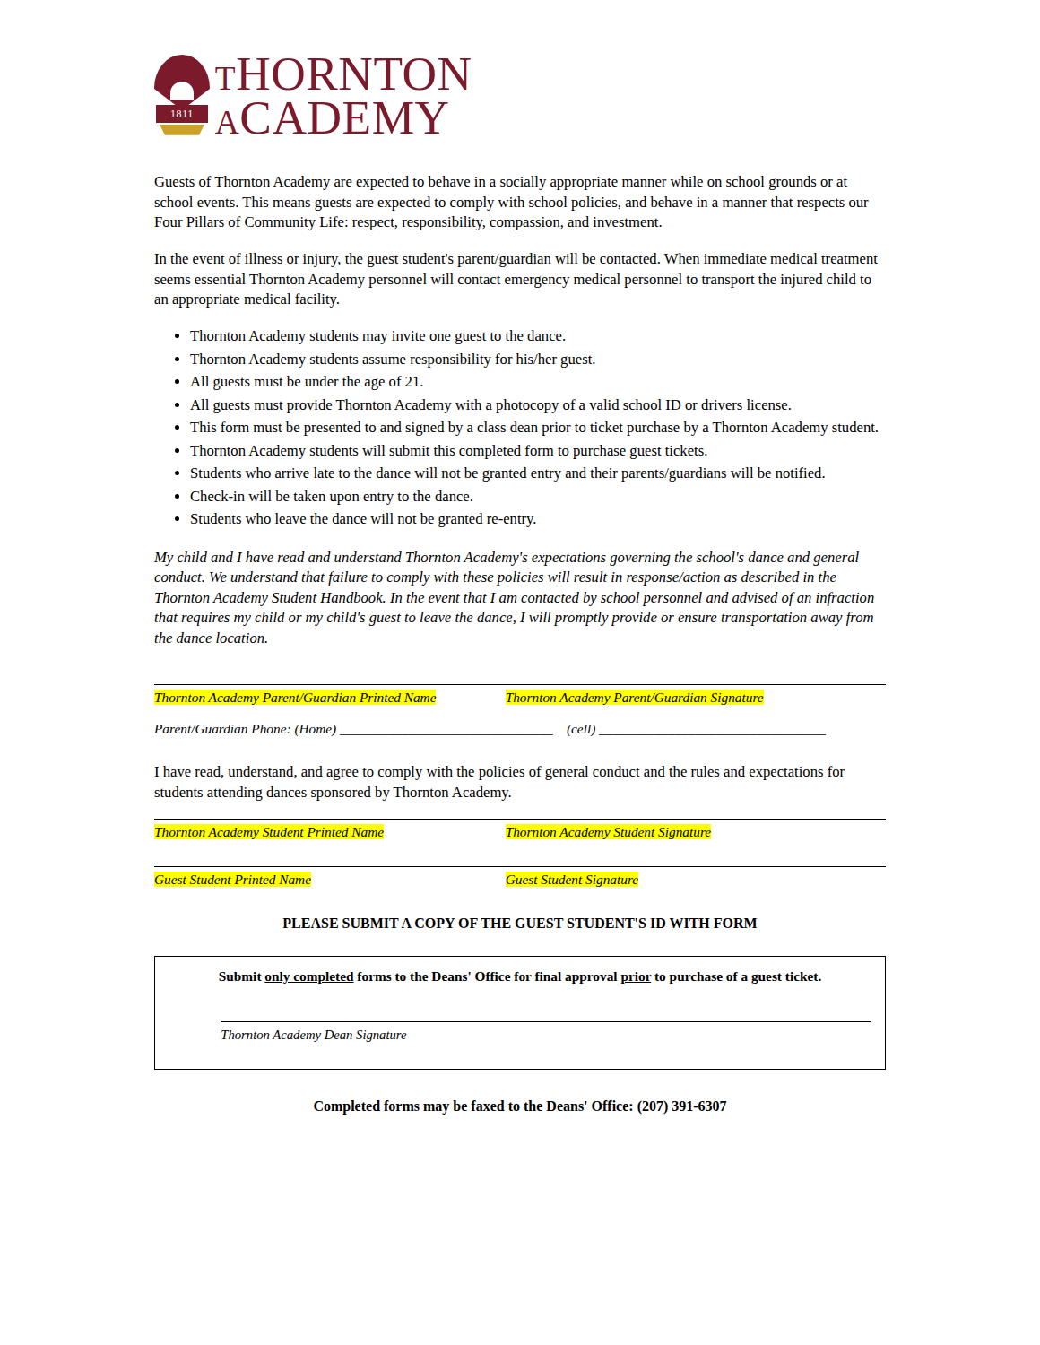1811
THORNTON
ACADEMY
Guests of Thornton Academy are expected to behave in a socially appropriate manner while on school grounds or at school events. This means guests are expected to comply with school policies, and behave in a manner that respects our Four Pillars of Community Life: respect, responsibility, compassion, and investment.
In the event of illness or injury, the guest student's parent/guardian will be contacted. When immediate medical treatment seems essential Thornton Academy personnel will contact emergency medical personnel to transport the injured child to an appropriate medical facility.
Thornton Academy students may invite one guest to the dance.
Thornton Academy students assume responsibility for his/her guest.
All guests must be under the age of 21.
All guests must provide Thornton Academy with a photocopy of a valid school ID or drivers license.
This form must be presented to and signed by a class dean prior to ticket purchase by a Thornton Academy student.
Thornton Academy students will submit this completed form to purchase guest tickets.
Students who arrive late to the dance will not be granted entry and their parents/guardians will be notified.
Check-in will be taken upon entry to the dance.
Students who leave the dance will not be granted re-entry.
My child and I have read and understand Thornton Academy's expectations governing the school's dance and general conduct. We understand that failure to comply with these policies will result in response/action as described in the Thornton Academy Student Handbook. In the event that I am contacted by school personnel and advised of an infraction that requires my child or my child's guest to leave the dance, I will promptly provide or ensure transportation away from the dance location.
Thornton Academy Parent/Guardian Printed Name
Thornton Academy Parent/Guardian Signature
Parent/Guardian Phone: (Home) _______________________________ (cell) _________________________________
I have read, understand, and agree to comply with the policies of general conduct and the rules and expectations for students attending dances sponsored by Thornton Academy.
Thornton Academy Student Printed Name
Thornton Academy Student Signature
Guest Student Printed Name
Guest Student Signature
PLEASE SUBMIT A COPY OF THE GUEST STUDENT'S ID WITH FORM
Submit only completed forms to the Deans' Office for final approval prior to purchase of a guest ticket.
Thornton Academy Dean Signature
Completed forms may be faxed to the Deans' Office: (207) 391-6307